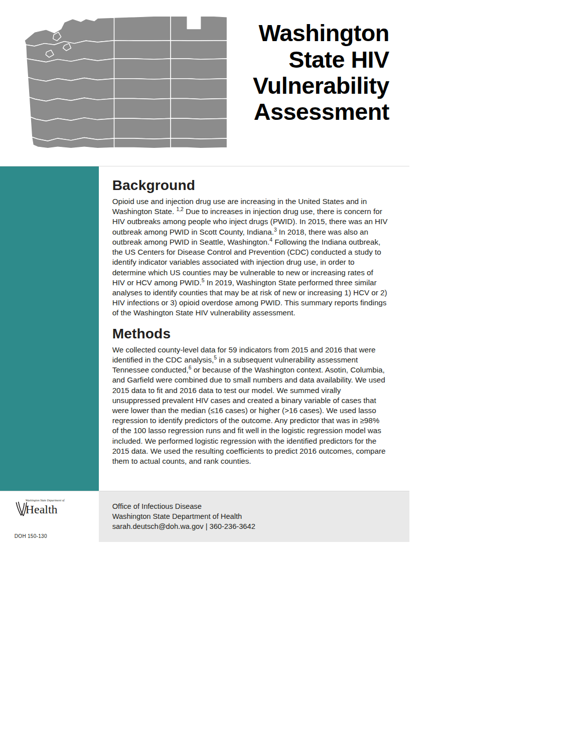Washington State county map
Washington
State HIV
Vulnerability
Assessment
Background
Opioid use and injection drug use are increasing in the United States and in Washington State. 1,2 Due to increases in injection drug use, there is concern for HIV outbreaks among people who inject drugs (PWID). In 2015, there was an HIV outbreak among PWID in Scott County, Indiana.3 In 2018, there was also an outbreak among PWID in Seattle, Washington.4 Following the Indiana outbreak, the US Centers for Disease Control and Prevention (CDC) conducted a study to identify indicator variables associated with injection drug use, in order to determine which US counties may be vulnerable to new or increasing rates of HIV or HCV among PWID.5 In 2019, Washington State performed three similar analyses to identify counties that may be at risk of new or increasing 1) HCV or 2) HIV infections or 3) opioid overdose among PWID. This summary reports findings of the Washington State HIV vulnerability assessment.
Methods
We collected county-level data for 59 indicators from 2015 and 2016 that were identified in the CDC analysis,5 in a subsequent vulnerability assessment Tennessee conducted,6 or because of the Washington context. Asotin, Columbia, and Garfield were combined due to small numbers and data availability. We used 2015 data to fit and 2016 data to test our model. We summed virally unsuppressed prevalent HIV cases and created a binary variable of cases that were lower than the median (≤16 cases) or higher (>16 cases). We used lasso regression to identify predictors of the outcome. Any predictor that was in ≥98% of the 100 lasso regression runs and fit well in the logistic regression model was included. We performed logistic regression with the identified predictors for the 2015 data. We used the resulting coefficients to predict 2016 outcomes, compare them to actual counts, and rank counties.
Washington State Department of Health Washington State Department of Health
DOH 150-130
Office of Infectious Disease
Washington State Department of Health
sarah.deutsch@doh.wa.gov | 360-236-3642